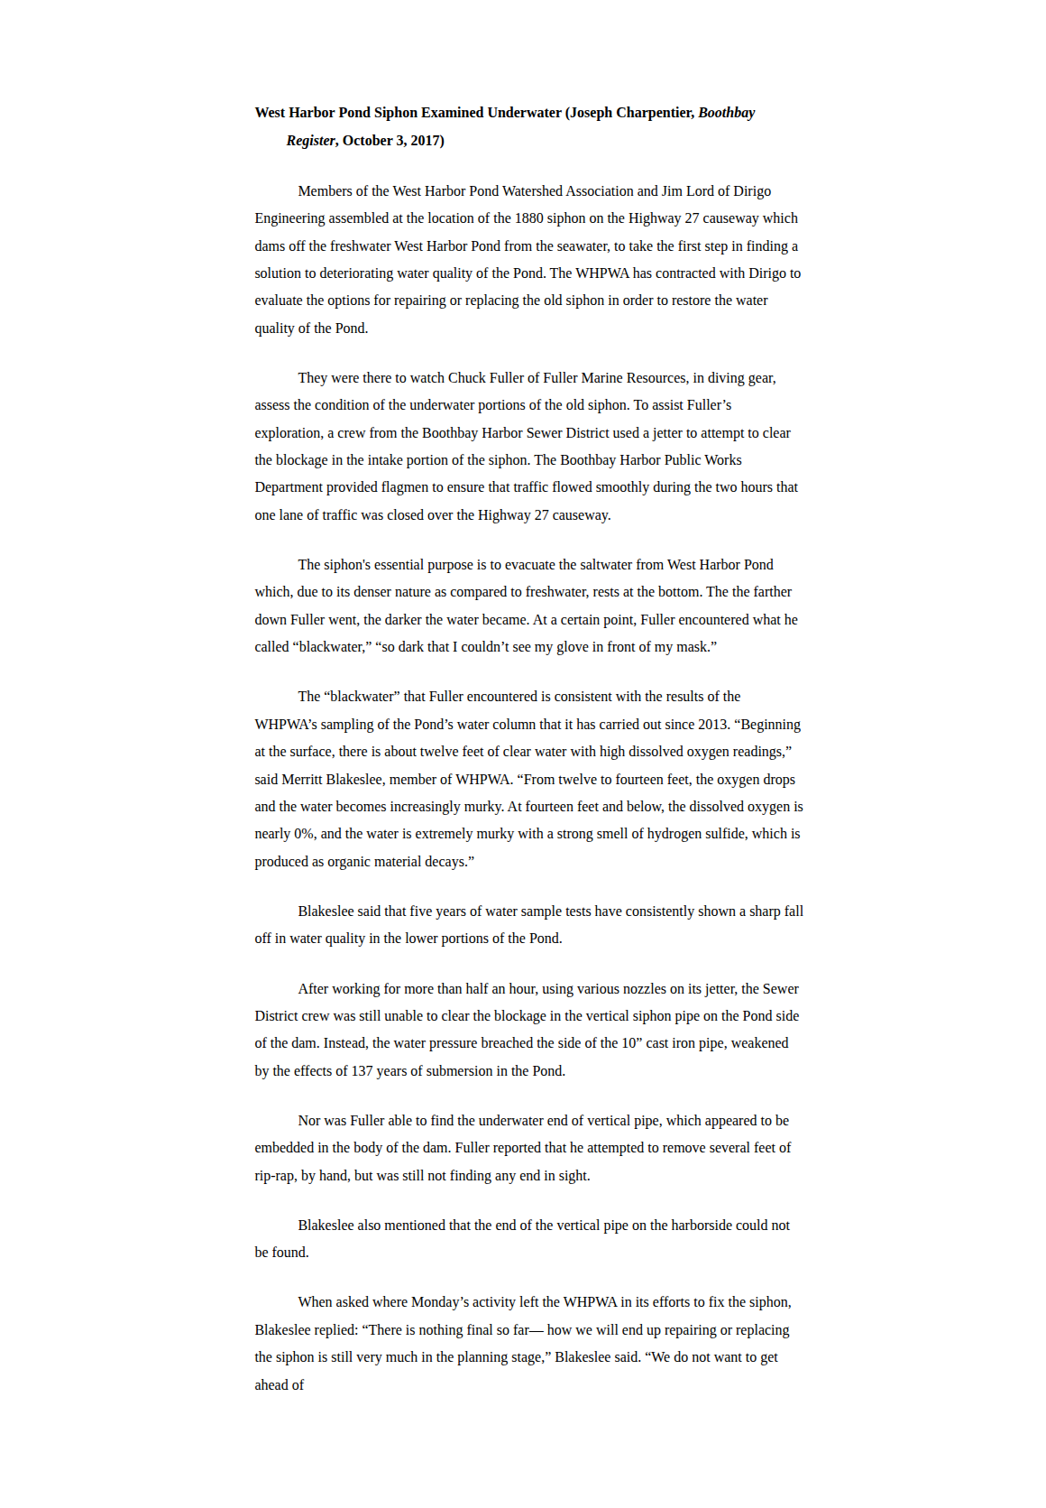West Harbor Pond Siphon Examined Underwater (Joseph Charpentier, Boothbay Register, October 3, 2017)
Members of the West Harbor Pond Watershed Association and Jim Lord of Dirigo Engineering assembled at the location of the 1880 siphon on the Highway 27 causeway which dams off the freshwater West Harbor Pond from the seawater, to take the first step in finding a solution to deteriorating water quality of the Pond. The WHPWA has contracted with Dirigo to evaluate the options for repairing or replacing the old siphon in order to restore the water quality of the Pond.
They were there to watch Chuck Fuller of Fuller Marine Resources, in diving gear, assess the condition of the underwater portions of the old siphon. To assist Fuller’s exploration, a crew from the Boothbay Harbor Sewer District used a jetter to attempt to clear the blockage in the intake portion of the siphon. The Boothbay Harbor Public Works Department provided flagmen to ensure that traffic flowed smoothly during the two hours that one lane of traffic was closed over the Highway 27 causeway.
The siphon's essential purpose is to evacuate the saltwater from West Harbor Pond which, due to its denser nature as compared to freshwater, rests at the bottom. The the farther down Fuller went, the darker the water became. At a certain point, Fuller encountered what he called “blackwater,” “so dark that I couldn’t see my glove in front of my mask.”
The “blackwater” that Fuller encountered is consistent with the results of the WHPWA’s sampling of the Pond’s water column that it has carried out since 2013. “Beginning at the surface, there is about twelve feet of clear water with high dissolved oxygen readings,” said Merritt Blakeslee, member of WHPWA. “From twelve to fourteen feet, the oxygen drops and the water becomes increasingly murky. At fourteen feet and below, the dissolved oxygen is nearly 0%, and the water is extremely murky with a strong smell of hydrogen sulfide, which is produced as organic material decays.”
Blakeslee said that five years of water sample tests have consistently shown a sharp fall off in water quality in the lower portions of the Pond.
After working for more than half an hour, using various nozzles on its jetter, the Sewer District crew was still unable to clear the blockage in the vertical siphon pipe on the Pond side of the dam. Instead, the water pressure breached the side of the 10” cast iron pipe, weakened by the effects of 137 years of submersion in the Pond.
Nor was Fuller able to find the underwater end of vertical pipe, which appeared to be embedded in the body of the dam. Fuller reported that he attempted to remove several feet of rip-rap, by hand, but was still not finding any end in sight.
Blakeslee also mentioned that the end of the vertical pipe on the harborside could not be found.
When asked where Monday’s activity left the WHPWA in its efforts to fix the siphon, Blakeslee replied: “There is nothing final so far— how we will end up repairing or replacing the siphon is still very much in the planning stage,” Blakeslee said. “We do not want to get ahead of